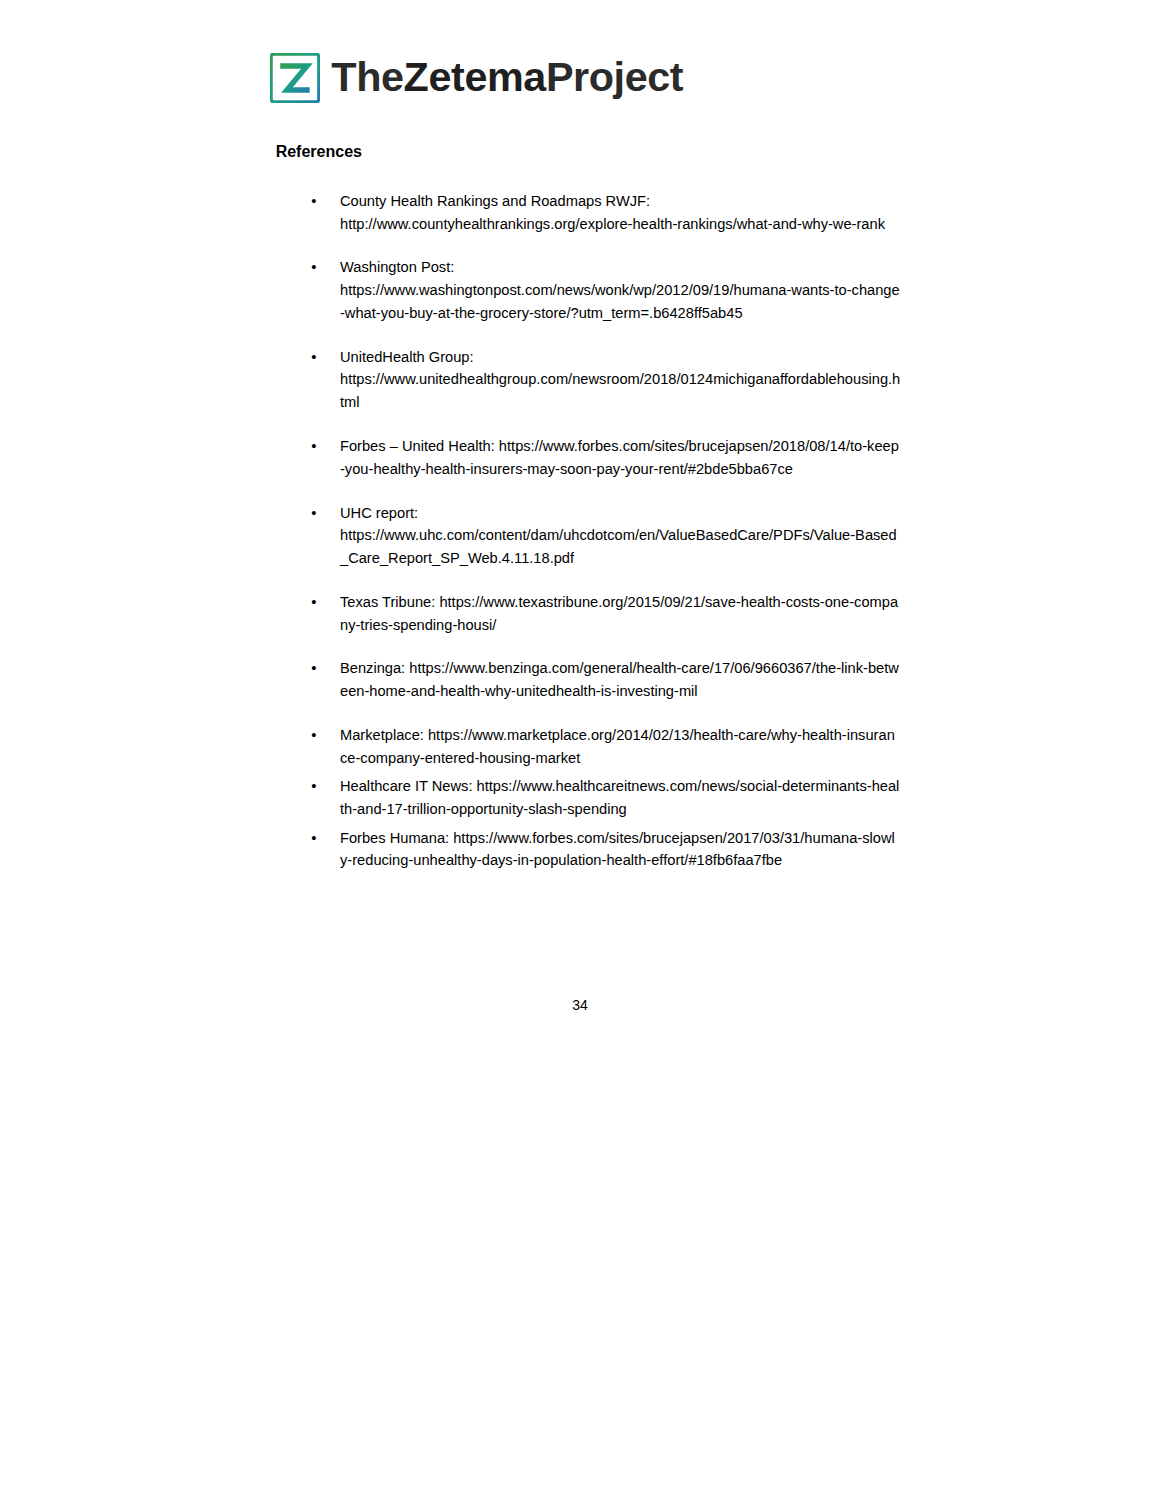The Zetema Project
References
County Health Rankings and Roadmaps RWJF:
http://www.countyhealthrankings.org/explore-health-rankings/what-and-why-we-rank
Washington Post:
https://www.washingtonpost.com/news/wonk/wp/2012/09/19/humana-wants-to-change-what-you-buy-at-the-grocery-store/?utm_term=.b6428ff5ab45
UnitedHealth Group:
https://www.unitedhealthgroup.com/newsroom/2018/0124michiganaffordablehousing.html
Forbes – United Health: https://www.forbes.com/sites/brucejapsen/2018/08/14/to-keep-you-healthy-health-insurers-may-soon-pay-your-rent/#2bde5bba67ce
UHC report:
https://www.uhc.com/content/dam/uhcdotcom/en/ValueBasedCare/PDFs/Value-Based_Care_Report_SP_Web.4.11.18.pdf
Texas Tribune: https://www.texastribune.org/2015/09/21/save-health-costs-one-company-tries-spending-housi/
Benzinga: https://www.benzinga.com/general/health-care/17/06/9660367/the-link-between-home-and-health-why-unitedhealth-is-investing-mil
Marketplace: https://www.marketplace.org/2014/02/13/health-care/why-health-insurance-company-entered-housing-market
Healthcare IT News: https://www.healthcareitnews.com/news/social-determinants-health-and-17-trillion-opportunity-slash-spending
Forbes Humana: https://www.forbes.com/sites/brucejapsen/2017/03/31/humana-slowly-reducing-unhealthy-days-in-population-health-effort/#18fb6faa7fbe
34